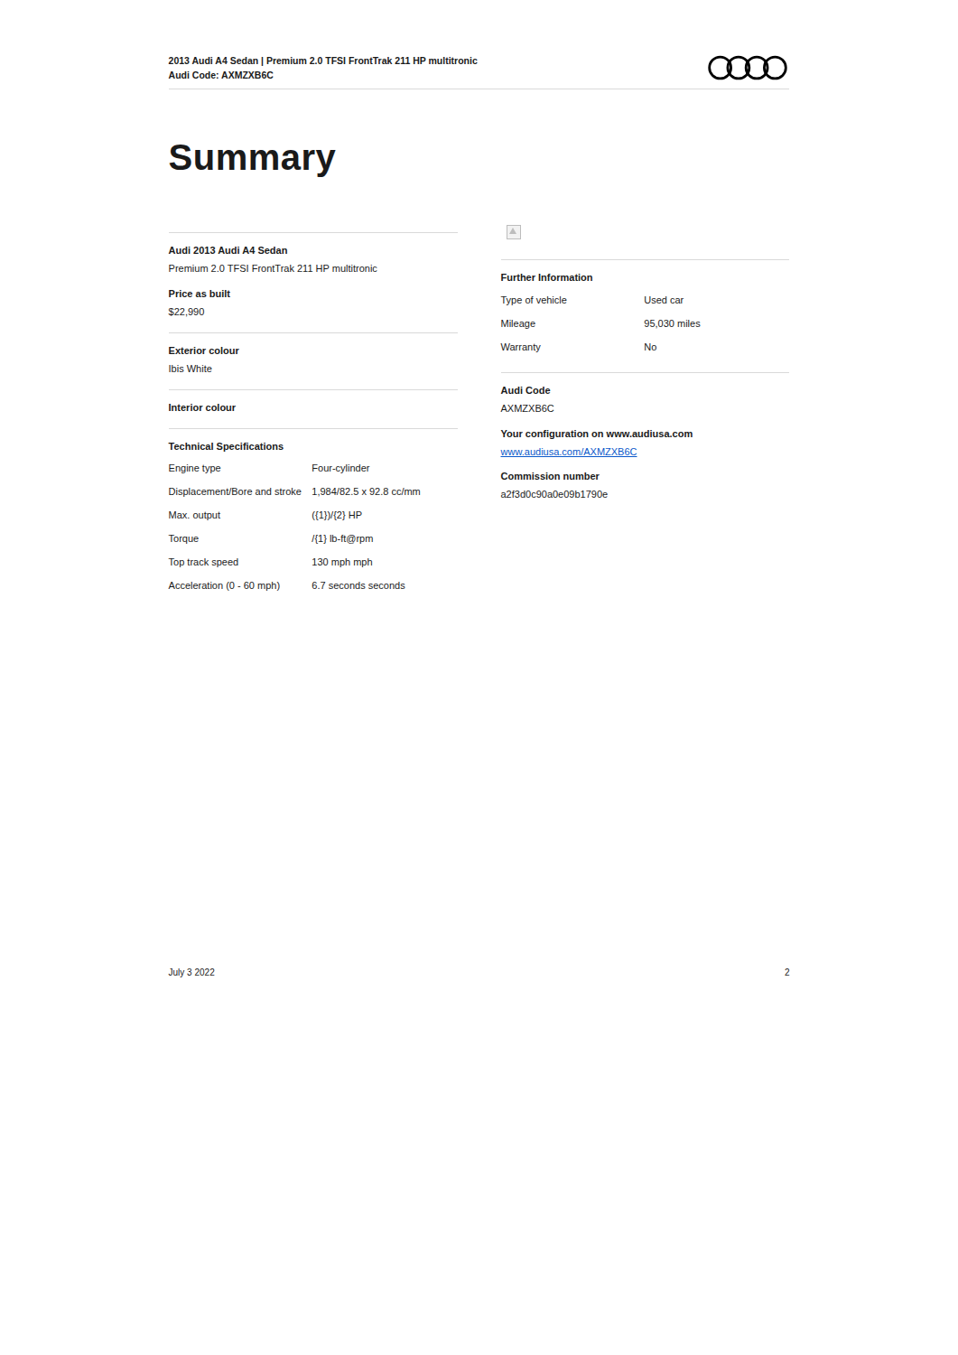2013 Audi A4 Sedan | Premium 2.0 TFSI FrontTrak 211 HP multitronic
Audi Code: AXMZXB6C
Summary
Audi 2013 Audi A4 Sedan
Premium 2.0 TFSI FrontTrak 211 HP multitronic
Price as built
$22,990
Exterior colour
Ibis White
Interior colour
Technical Specifications
Engine type
Four-cylinder
Displacement/Bore and stroke
1,984/82.5 x 92.8 cc/mm
Max. output
({1})/{2} HP
Torque
/{1} lb-ft@rpm
Top track speed
130 mph mph
Acceleration (0 - 60 mph)
6.7 seconds seconds
Further Information
Type of vehicle
Used car
Mileage
95,030 miles
Warranty
No
Audi Code
AXMZXB6C
Your configuration on www.audiusa.com
www.audiusa.com/AXMZXB6C
Commission number
a2f3d0c90a0e09b1790e
July 3 2022
2